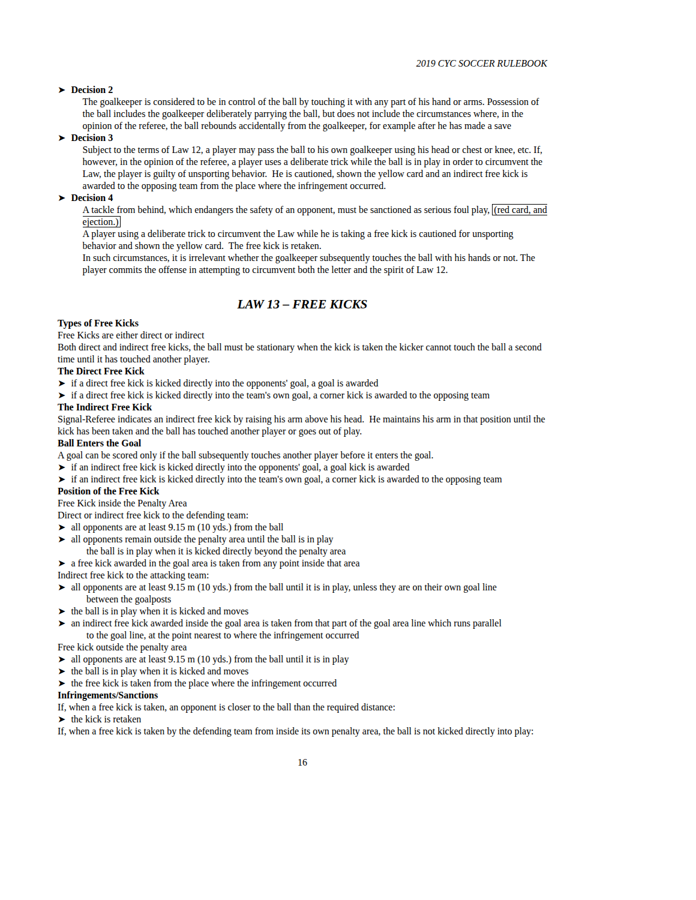2019 CYC SOCCER RULEBOOK
Decision 2
The goalkeeper is considered to be in control of the ball by touching it with any part of his hand or arms. Possession of the ball includes the goalkeeper deliberately parrying the ball, but does not include the circumstances where, in the opinion of the referee, the ball rebounds accidentally from the goalkeeper, for example after he has made a save
Decision 3
Subject to the terms of Law 12, a player may pass the ball to his own goalkeeper using his head or chest or knee, etc. If, however, in the opinion of the referee, a player uses a deliberate trick while the ball is in play in order to circumvent the Law, the player is guilty of unsporting behavior. He is cautioned, shown the yellow card and an indirect free kick is awarded to the opposing team from the place where the infringement occurred.
Decision 4
A tackle from behind, which endangers the safety of an opponent, must be sanctioned as serious foul play, (red card, and ejection.)
A player using a deliberate trick to circumvent the Law while he is taking a free kick is cautioned for unsporting behavior and shown the yellow card. The free kick is retaken.
In such circumstances, it is irrelevant whether the goalkeeper subsequently touches the ball with his hands or not. The player commits the offense in attempting to circumvent both the letter and the spirit of Law 12.
LAW 13 – FREE KICKS
Types of Free Kicks
Free Kicks are either direct or indirect
Both direct and indirect free kicks, the ball must be stationary when the kick is taken the kicker cannot touch the ball a second time until it has touched another player.
The Direct Free Kick
if a direct free kick is kicked directly into the opponents' goal, a goal is awarded
if a direct free kick is kicked directly into the team's own goal, a corner kick is awarded to the opposing team
The Indirect Free Kick
Signal-Referee indicates an indirect free kick by raising his arm above his head. He maintains his arm in that position until the kick has been taken and the ball has touched another player or goes out of play.
Ball Enters the Goal
A goal can be scored only if the ball subsequently touches another player before it enters the goal.
if an indirect free kick is kicked directly into the opponents' goal, a goal kick is awarded
if an indirect free kick is kicked directly into the team's own goal, a corner kick is awarded to the opposing team
Position of the Free Kick
Free Kick inside the Penalty Area
Direct or indirect free kick to the defending team:
all opponents are at least 9.15 m (10 yds.) from the ball
all opponents remain outside the penalty area until the ball is in play the ball is in play when it is kicked directly beyond the penalty area
a free kick awarded in the goal area is taken from any point inside that area
Indirect free kick to the attacking team:
all opponents are at least 9.15 m (10 yds.) from the ball until it is in play, unless they are on their own goal line between the goalposts
the ball is in play when it is kicked and moves
an indirect free kick awarded inside the goal area is taken from that part of the goal area line which runs parallel to the goal line, at the point nearest to where the infringement occurred
Free kick outside the penalty area
all opponents are at least 9.15 m (10 yds.) from the ball until it is in play
the ball is in play when it is kicked and moves
the free kick is taken from the place where the infringement occurred
Infringements/Sanctions
If, when a free kick is taken, an opponent is closer to the ball than the required distance:
the kick is retaken
If, when a free kick is taken by the defending team from inside its own penalty area, the ball is not kicked directly into play:
16